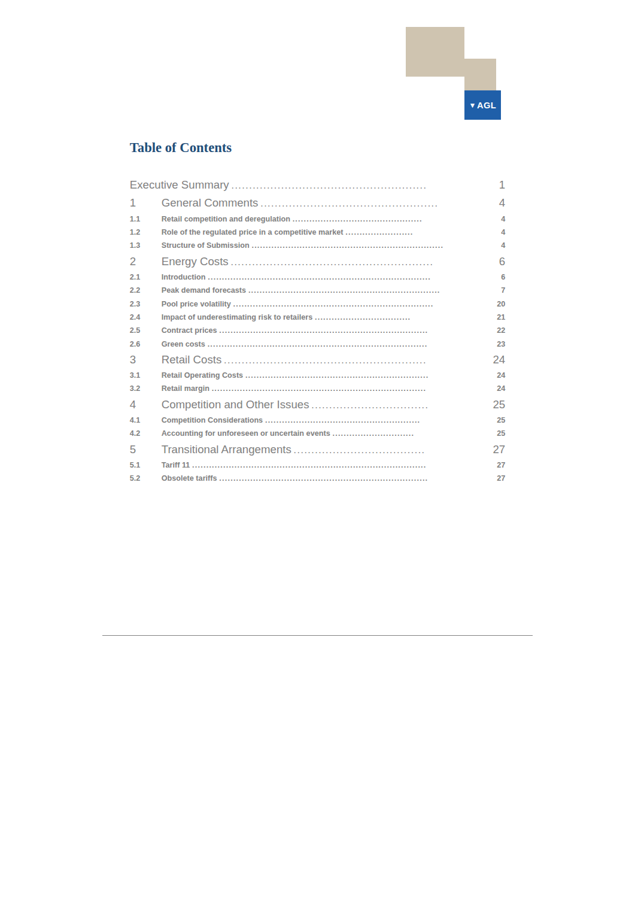▼AGL
Table of Contents
Executive Summary ....................................................... 1
1 General Comments .................................................. 4
1.1 Retail competition and deregulation .............................................. 4
1.2 Role of the regulated price in a competitive market ........................ 4
1.3 Structure of Submission .................................................................... 4
2 Energy Costs ......................................................... 6
2.1 Introduction ............................................................................... 6
2.2 Peak demand forecasts .................................................................... 7
2.3 Pool price volatility ....................................................................... 20
2.4 Impact of underestimating risk to retailers .................................. 21
2.5 Contract prices .......................................................................... 22
2.6 Green costs .............................................................................. 23
3 Retail Costs ......................................................... 24
3.1 Retail Operating Costs ................................................................. 24
3.2 Retail margin ............................................................................ 24
4 Competition and Other Issues ................................. 25
4.1 Competition Considerations ....................................................... 25
4.2 Accounting for unforeseen or uncertain events ............................. 25
5 Transitional Arrangements ..................................... 27
5.1 Tariff 11 ................................................................................... 27
5.2 Obsolete tariffs .......................................................................... 27